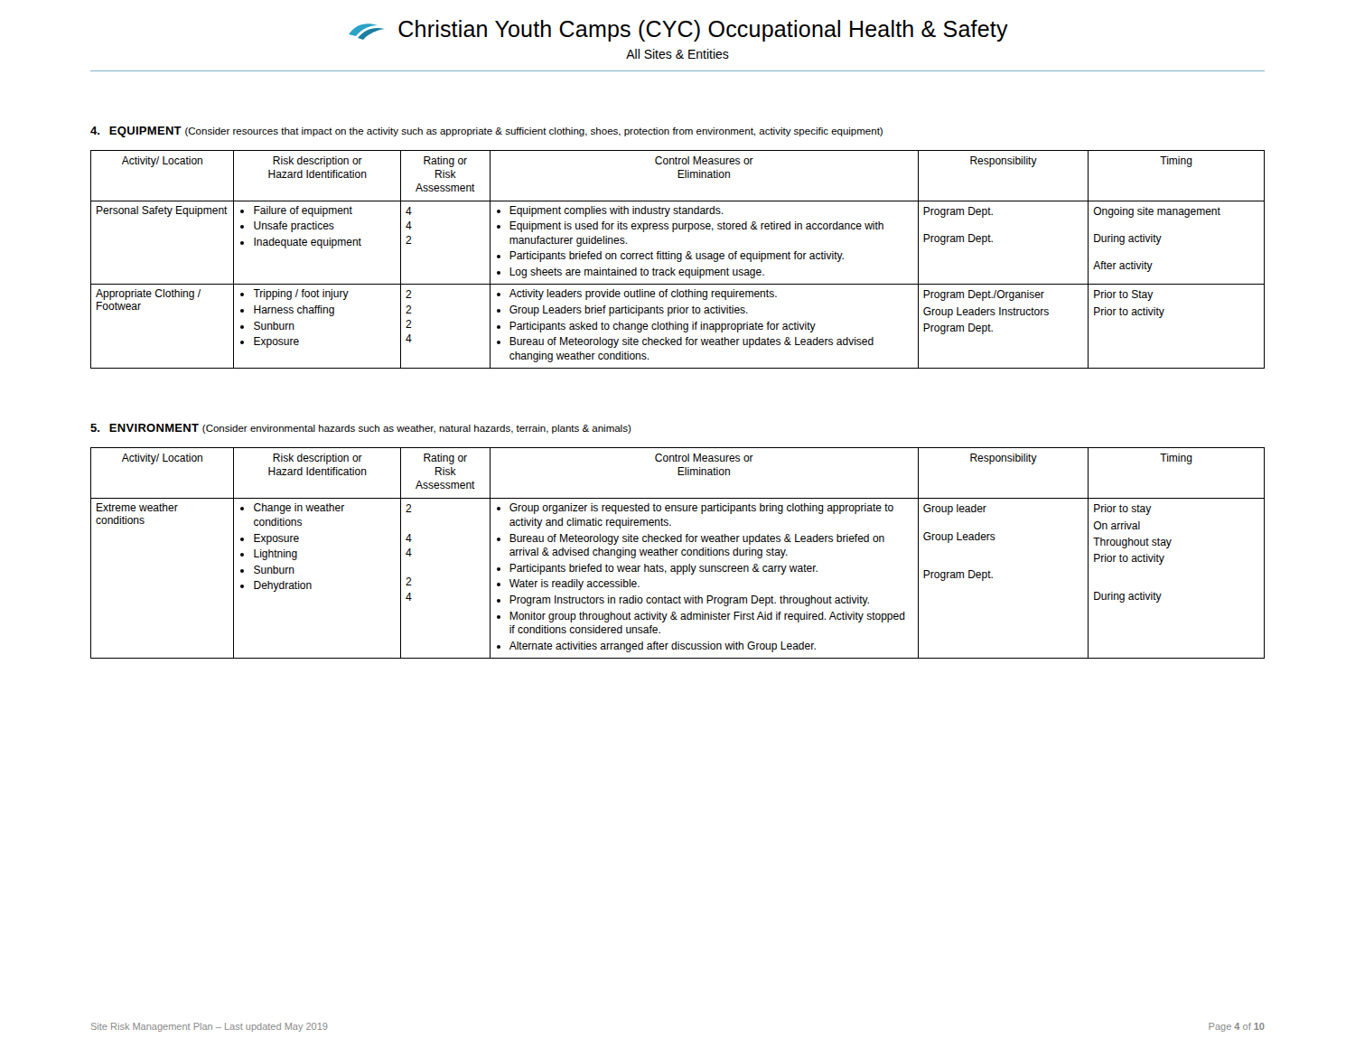Christian Youth Camps (CYC) Occupational Health & Safety
All Sites & Entities
4. EQUIPMENT (Consider resources that impact on the activity such as appropriate & sufficient clothing, shoes, protection from environment, activity specific equipment)
| Activity/ Location | Risk description or Hazard Identification | Rating or Risk Assessment | Control Measures or Elimination | Responsibility | Timing |
| --- | --- | --- | --- | --- | --- |
| Personal Safety Equipment | Failure of equipment Unsafe practices Inadequate equipment | 4 4 2 | Equipment complies with industry standards. Equipment is used for its express purpose, stored & retired in accordance with manufacturer guidelines. Participants briefed on correct fitting & usage of equipment for activity. Log sheets are maintained to track equipment usage. | Program Dept. Program Dept. | Ongoing site management During activity After activity |
| Appropriate Clothing / Footwear | Tripping / foot injury Harness chaffing Sunburn Exposure | 2 2 2 4 | Activity leaders provide outline of clothing requirements. Group Leaders brief participants prior to activities. Participants asked to change clothing if inappropriate for activity Bureau of Meteorology site checked for weather updates & Leaders advised changing weather conditions. | Program Dept./Organiser Group Leaders Instructors Program Dept. | Prior to Stay Prior to activity |
5. ENVIRONMENT (Consider environmental hazards such as weather, natural hazards, terrain, plants & animals)
| Activity/ Location | Risk description or Hazard Identification | Rating or Risk Assessment | Control Measures or Elimination | Responsibility | Timing |
| --- | --- | --- | --- | --- | --- |
| Extreme weather conditions | Change in weather conditions Exposure Lightning Sunburn Dehydration | 2 4 4 2 4 | Group organizer is requested to ensure participants bring clothing appropriate to activity and climatic requirements. Bureau of Meteorology site checked for weather updates & Leaders briefed on arrival & advised changing weather conditions during stay. Participants briefed to wear hats, apply sunscreen & carry water. Water is readily accessible. Program Instructors in radio contact with Program Dept. throughout activity. Monitor group throughout activity & administer First Aid if required. Activity stopped if conditions considered unsafe. Alternate activities arranged after discussion with Group Leader. | Group leader Group Leaders Program Dept. | Prior to stay On arrival Throughout stay Prior to activity During activity |
Site Risk Management Plan – Last updated May 2019 Page 4 of 10